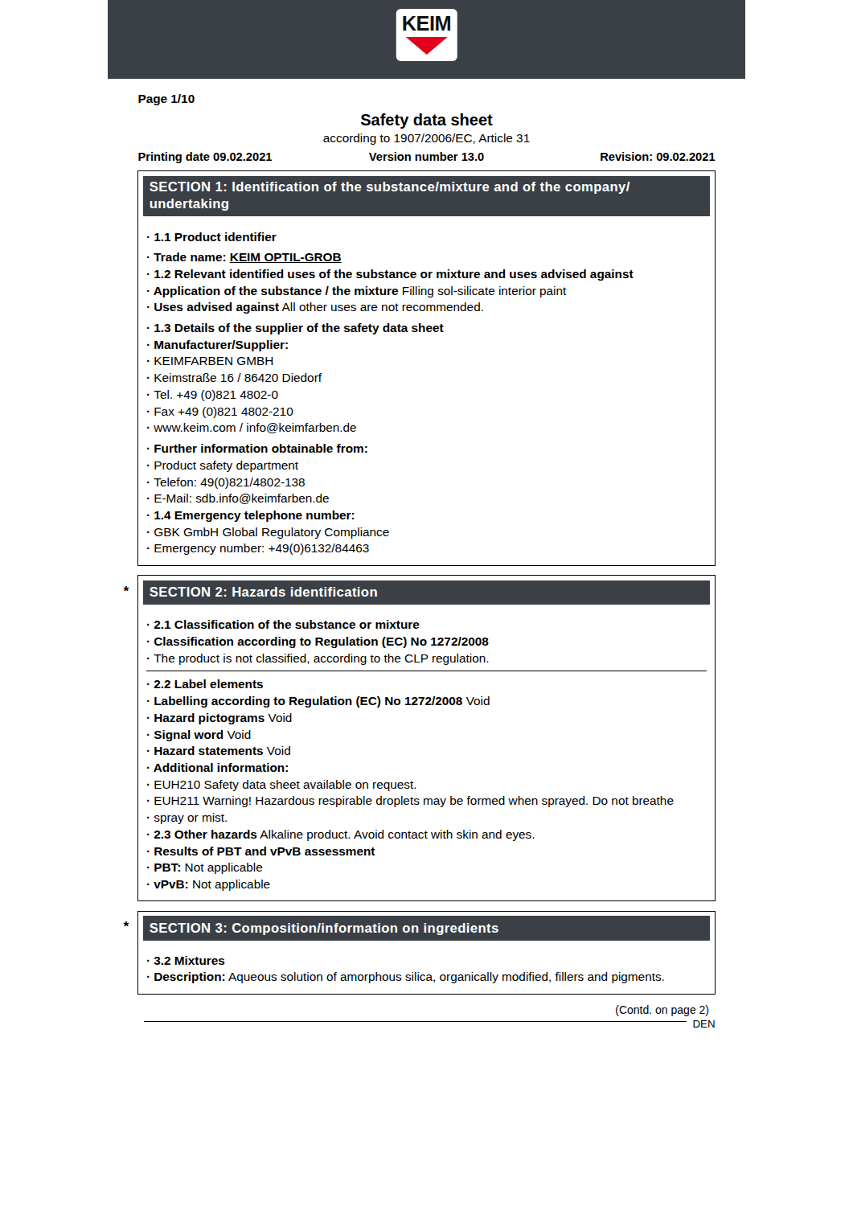KEIM
Page 1/10
Safety data sheet
according to 1907/2006/EC, Article 31
Printing date 09.02.2021
Version number 13.0
Revision: 09.02.2021
SECTION 1: Identification of the substance/mixture and of the company/
undertaking
1.1 Product identifier
Trade name: KEIM OPTIL-GROB
1.2 Relevant identified uses of the substance or mixture and uses advised against
Application of the substance / the mixture Filling sol-silicate interior paint
Uses advised against All other uses are not recommended.
1.3 Details of the supplier of the safety data sheet
Manufacturer/Supplier:
KEIMFARBEN GMBH
Keimstraße 16 / 86420 Diedorf
Tel. +49 (0)821 4802-0
Fax +49 (0)821 4802-210
www.keim.com / info@keimfarben.de
Further information obtainable from:
Product safety department
Telefon: 49(0)821/4802-138
E-Mail: sdb.info@keimfarben.de
1.4 Emergency telephone number:
GBK GmbH Global Regulatory Compliance
Emergency number: +49(0)6132/84463
*
SECTION 2: Hazards identification
2.1 Classification of the substance or mixture
Classification according to Regulation (EC) No 1272/2008
The product is not classified, according to the CLP regulation.
2.2 Label elements
Labelling according to Regulation (EC) No 1272/2008 Void
Hazard pictograms Void
Signal word Void
Hazard statements Void
Additional information:
EUH210 Safety data sheet available on request.
EUH211 Warning! Hazardous respirable droplets may be formed when sprayed. Do not breathe
spray or mist.
2.3 Other hazards Alkaline product. Avoid contact with skin and eyes.
Results of PBT and vPvB assessment
PBT: Not applicable
vPvB: Not applicable
*
SECTION 3: Composition/information on ingredients
3.2 Mixtures
Description: Aqueous solution of amorphous silica, organically modified, fillers and pigments.
(Contd. on page 2)
DEN